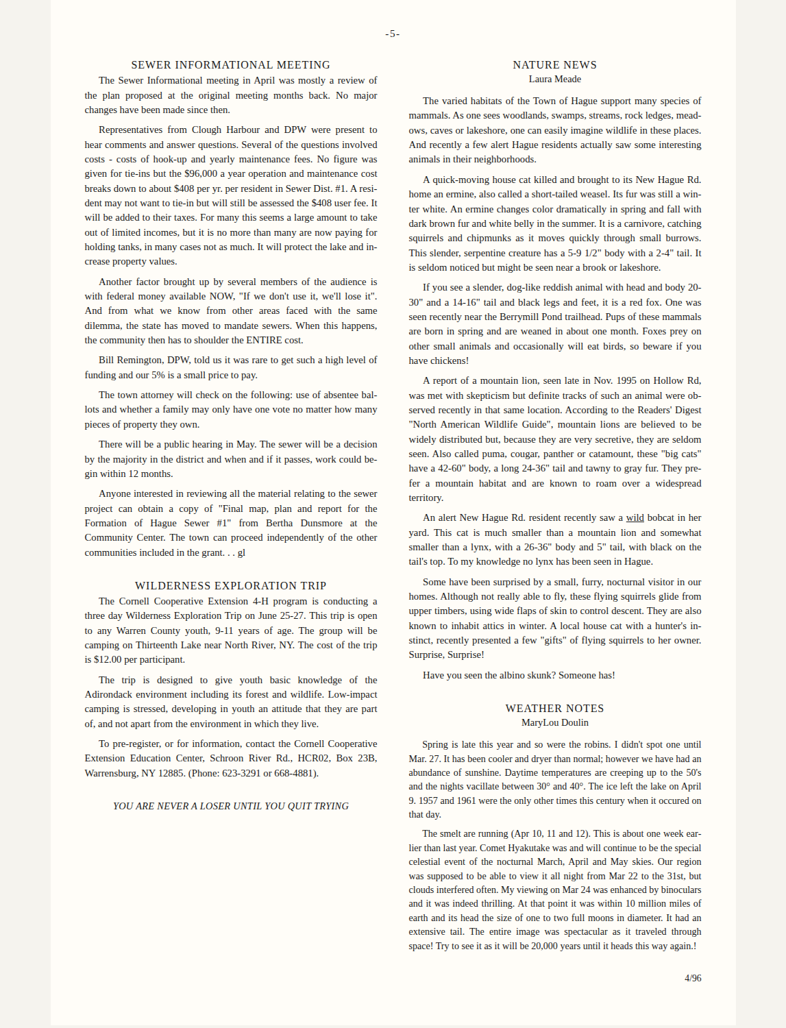-5-
Sewer Informational Meeting
The Sewer Informational meeting in April was mostly a review of the plan proposed at the original meeting months back. No major changes have been made since then.
Representatives from Clough Harbour and DPW were present to hear comments and answer questions. Several of the questions involved costs - costs of hook-up and yearly maintenance fees. No figure was given for tie-ins but the $96,000 a year operation and maintenance cost breaks down to about $408 per yr. per resident in Sewer Dist. #1. A resident may not want to tie-in but will still be assessed the $408 user fee. It will be added to their taxes. For many this seems a large amount to take out of limited incomes, but it is no more than many are now paying for holding tanks, in many cases not as much. It will protect the lake and increase property values.
Another factor brought up by several members of the audience is with federal money available NOW, "If we don't use it, we'll lose it". And from what we know from other areas faced with the same dilemma, the state has moved to mandate sewers. When this happens, the community then has to shoulder the ENTIRE cost.
Bill Remington, DPW, told us it was rare to get such a high level of funding and our 5% is a small price to pay.
The town attorney will check on the following: use of absentee ballots and whether a family may only have one vote no matter how many pieces of property they own.
There will be a public hearing in May. The sewer will be a decision by the majority in the district and when and if it passes, work could begin within 12 months.
Anyone interested in reviewing all the material relating to the sewer project can obtain a copy of "Final map, plan and report for the Formation of Hague Sewer #1" from Bertha Dunsmore at the Community Center. The town can proceed independently of the other communities included in the grant. . . gl
Wilderness Exploration Trip
The Cornell Cooperative Extension 4-H program is conducting a three day Wilderness Exploration Trip on June 25-27. This trip is open to any Warren County youth, 9-11 years of age. The group will be camping on Thirteenth Lake near North River, NY. The cost of the trip is $12.00 per participant.
The trip is designed to give youth basic knowledge of the Adirondack environment including its forest and wildlife. Low-impact camping is stressed, developing in youth an attitude that they are part of, and not apart from the environment in which they live.
To pre-register, or for information, contact the Cornell Cooperative Extension Education Center, Schroon River Rd., HCR02, Box 23B, Warrensburg, NY 12885. (Phone: 623-3291 or 668-4881).
YOU ARE NEVER A LOSER UNTIL YOU QUIT TRYING
Nature News
Laura Meade
The varied habitats of the Town of Hague support many species of mammals. As one sees woodlands, swamps, streams, rock ledges, meadows, caves or lakeshore, one can easily imagine wildlife in these places. And recently a few alert Hague residents actually saw some interesting animals in their neighborhoods.
A quick-moving house cat killed and brought to its New Hague Rd. home an ermine, also called a short-tailed weasel. Its fur was still a winter white. An ermine changes color dramatically in spring and fall with dark brown fur and white belly in the summer. It is a carnivore, catching squirrels and chipmunks as it moves quickly through small burrows. This slender, serpentine creature has a 5-9 1/2" body with a 2-4" tail. It is seldom noticed but might be seen near a brook or lakeshore.
If you see a slender, dog-like reddish animal with head and body 20-30" and a 14-16" tail and black legs and feet, it is a red fox. One was seen recently near the Berrymill Pond trailhead. Pups of these mammals are born in spring and are weaned in about one month. Foxes prey on other small animals and occasionally will eat birds, so beware if you have chickens!
A report of a mountain lion, seen late in Nov. 1995 on Hollow Rd, was met with skepticism but definite tracks of such an animal were observed recently in that same location. According to the Readers' Digest "North American Wildlife Guide", mountain lions are believed to be widely distributed but, because they are very secretive, they are seldom seen. Also called puma, cougar, panther or catamount, these "big cats" have a 42-60" body, a long 24-36" tail and tawny to gray fur. They prefer a mountain habitat and are known to roam over a widespread territory.
An alert New Hague Rd. resident recently saw a wild bobcat in her yard. This cat is much smaller than a mountain lion and somewhat smaller than a lynx, with a 26-36" body and 5" tail, with black on the tail's top. To my knowledge no lynx has been seen in Hague.
Some have been surprised by a small, furry, nocturnal visitor in our homes. Although not really able to fly, these flying squirrels glide from upper timbers, using wide flaps of skin to control descent. They are also known to inhabit attics in winter. A local house cat with a hunter's instinct, recently presented a few "gifts" of flying squirrels to her owner. Surprise, Surprise!
Have you seen the albino skunk? Someone has!
Weather Notes
MaryLou Doulin
Spring is late this year and so were the robins. I didn't spot one until Mar. 27. It has been cooler and dryer than normal; however we have had an abundance of sunshine. Daytime temperatures are creeping up to the 50's and the nights vacillate between 30° and 40°. The ice left the lake on April 9. 1957 and 1961 were the only other times this century when it occured on that day.
The smelt are running (Apr 10, 11 and 12). This is about one week earlier than last year. Comet Hyakutake was and will continue to be the special celestial event of the nocturnal March, April and May skies. Our region was supposed to be able to view it all night from Mar 22 to the 31st, but clouds interfered often. My viewing on Mar 24 was enhanced by binoculars and it was indeed thrilling. At that point it was within 10 million miles of earth and its head the size of one to two full moons in diameter. It had an extensive tail. The entire image was spectacular as it traveled through space! Try to see it as it will be 20,000 years until it heads this way again.!
4/96